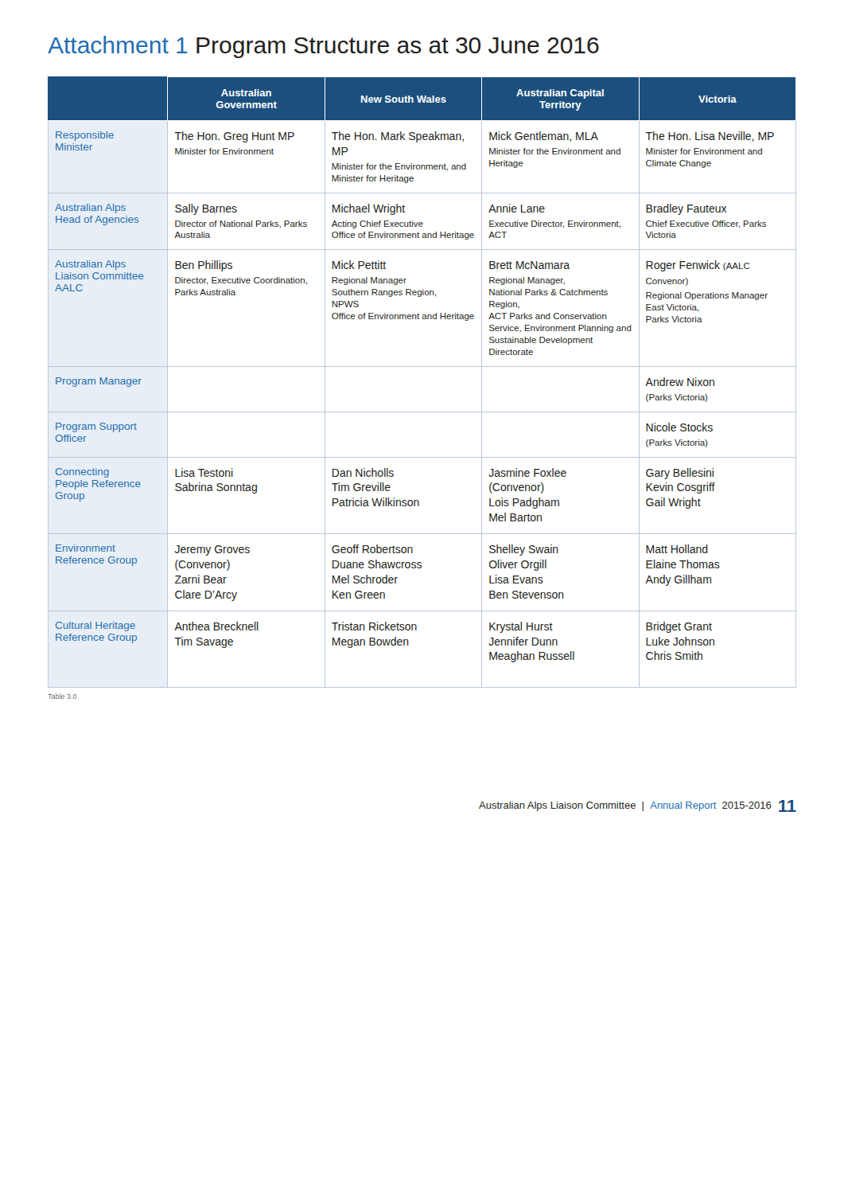Attachment 1 Program Structure as at 30 June 2016
| | Australian Government | New South Wales | Australian Capital Territory | Victoria |
| --- | --- | --- | --- | --- |
| Responsible Minister | The Hon. Greg Hunt MP Minister for Environment | The Hon. Mark Speakman, MP Minister for the Environment, and Minister for Heritage | Mick Gentleman, MLA Minister for the Environment and Heritage | The Hon. Lisa Neville, MP Minister for Environment and Climate Change |
| Australian Alps Head of Agencies | Sally Barnes Director of National Parks, Parks Australia | Michael Wright Acting Chief Executive Office of Environment and Heritage | Annie Lane Executive Director, Environment, ACT | Bradley Fauteux Chief Executive Officer, Parks Victoria |
| Australian Alps Liaison Committee AALC | Ben Phillips Director, Executive Coordination, Parks Australia | Mick Pettitt Regional Manager Southern Ranges Region, NPWS Office of Environment and Heritage | Brett McNamara Regional Manager, National Parks & Catchments Region, ACT Parks and Conservation Service, Environment Planning and Sustainable Development Directorate | Roger Fenwick (AALC Convenor) Regional Operations Manager East Victoria, Parks Victoria |
| Program Manager | | | | Andrew Nixon (Parks Victoria) |
| Program Support Officer | | | | Nicole Stocks (Parks Victoria) |
| Connecting People Reference Group | Lisa Testoni Sabrina Sonntag | Dan Nicholls Tim Greville Patricia Wilkinson | Jasmine Foxlee (Convenor) Lois Padgham Mel Barton | Gary Bellesini Kevin Cosgriff Gail Wright |
| Environment Reference Group | Jeremy Groves (Convenor) Zarni Bear Clare D’Arcy | Geoff Robertson Duane Shawcross Mel Schroder Ken Green | Shelley Swain Oliver Orgill Lisa Evans Ben Stevenson | Matt Holland Elaine Thomas Andy Gillham |
| Cultural Heritage Reference Group | Anthea Brecknell Tim Savage | Tristan Ricketson Megan Bowden | Krystal Hurst Jennifer Dunn Meaghan Russell | Bridget Grant Luke Johnson Chris Smith |
Table 3.0
Australian Alps Liaison Committee | Annual Report 2015-201611